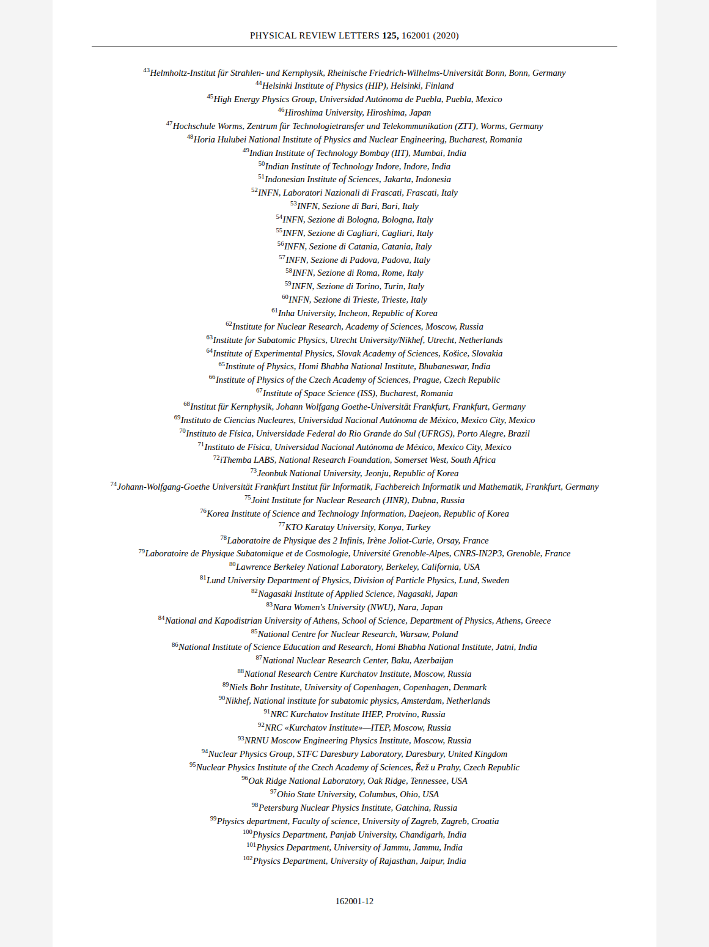PHYSICAL REVIEW LETTERS 125, 162001 (2020)
43Helmholtz-Institut für Strahlen- und Kernphysik, Rheinische Friedrich-Wilhelms-Universität Bonn, Bonn, Germany
44Helsinki Institute of Physics (HIP), Helsinki, Finland
45High Energy Physics Group, Universidad Autónoma de Puebla, Puebla, Mexico
46Hiroshima University, Hiroshima, Japan
47Hochschule Worms, Zentrum für Technologietransfer und Telekommunikation (ZTT), Worms, Germany
48Horia Hulubei National Institute of Physics and Nuclear Engineering, Bucharest, Romania
49Indian Institute of Technology Bombay (IIT), Mumbai, India
50Indian Institute of Technology Indore, Indore, India
51Indonesian Institute of Sciences, Jakarta, Indonesia
52INFN, Laboratori Nazionali di Frascati, Frascati, Italy
53INFN, Sezione di Bari, Bari, Italy
54INFN, Sezione di Bologna, Bologna, Italy
55INFN, Sezione di Cagliari, Cagliari, Italy
56INFN, Sezione di Catania, Catania, Italy
57INFN, Sezione di Padova, Padova, Italy
58INFN, Sezione di Roma, Rome, Italy
59INFN, Sezione di Torino, Turin, Italy
60INFN, Sezione di Trieste, Trieste, Italy
61Inha University, Incheon, Republic of Korea
62Institute for Nuclear Research, Academy of Sciences, Moscow, Russia
63Institute for Subatomic Physics, Utrecht University/Nikhef, Utrecht, Netherlands
64Institute of Experimental Physics, Slovak Academy of Sciences, Košice, Slovakia
65Institute of Physics, Homi Bhabha National Institute, Bhubaneswar, India
66Institute of Physics of the Czech Academy of Sciences, Prague, Czech Republic
67Institute of Space Science (ISS), Bucharest, Romania
68Institut für Kernphysik, Johann Wolfgang Goethe-Universität Frankfurt, Frankfurt, Germany
69Instituto de Ciencias Nucleares, Universidad Nacional Autónoma de México, Mexico City, Mexico
70Instituto de Física, Universidade Federal do Rio Grande do Sul (UFRGS), Porto Alegre, Brazil
71Instituto de Física, Universidad Nacional Autónoma de México, Mexico City, Mexico
72iThemba LABS, National Research Foundation, Somerset West, South Africa
73Jeonbuk National University, Jeonju, Republic of Korea
74Johann-Wolfgang-Goethe Universität Frankfurt Institut für Informatik, Fachbereich Informatik und Mathematik, Frankfurt, Germany
75Joint Institute for Nuclear Research (JINR), Dubna, Russia
76Korea Institute of Science and Technology Information, Daejeon, Republic of Korea
77KTO Karatay University, Konya, Turkey
78Laboratoire de Physique des 2 Infinis, Irène Joliot-Curie, Orsay, France
79Laboratoire de Physique Subatomique et de Cosmologie, Université Grenoble-Alpes, CNRS-IN2P3, Grenoble, France
80Lawrence Berkeley National Laboratory, Berkeley, California, USA
81Lund University Department of Physics, Division of Particle Physics, Lund, Sweden
82Nagasaki Institute of Applied Science, Nagasaki, Japan
83Nara Women's University (NWU), Nara, Japan
84National and Kapodistrian University of Athens, School of Science, Department of Physics, Athens, Greece
85National Centre for Nuclear Research, Warsaw, Poland
86National Institute of Science Education and Research, Homi Bhabha National Institute, Jatni, India
87National Nuclear Research Center, Baku, Azerbaijan
88National Research Centre Kurchatov Institute, Moscow, Russia
89Niels Bohr Institute, University of Copenhagen, Copenhagen, Denmark
90Nikhef, National institute for subatomic physics, Amsterdam, Netherlands
91NRC Kurchatov Institute IHEP, Protvino, Russia
92NRC «Kurchatov Institute»—ITEP, Moscow, Russia
93NRNU Moscow Engineering Physics Institute, Moscow, Russia
94Nuclear Physics Group, STFC Daresbury Laboratory, Daresbury, United Kingdom
95Nuclear Physics Institute of the Czech Academy of Sciences, Řež u Prahy, Czech Republic
96Oak Ridge National Laboratory, Oak Ridge, Tennessee, USA
97Ohio State University, Columbus, Ohio, USA
98Petersburg Nuclear Physics Institute, Gatchina, Russia
99Physics department, Faculty of science, University of Zagreb, Zagreb, Croatia
100Physics Department, Panjab University, Chandigarh, India
101Physics Department, University of Jammu, Jammu, India
102Physics Department, University of Rajasthan, Jaipur, India
162001-12